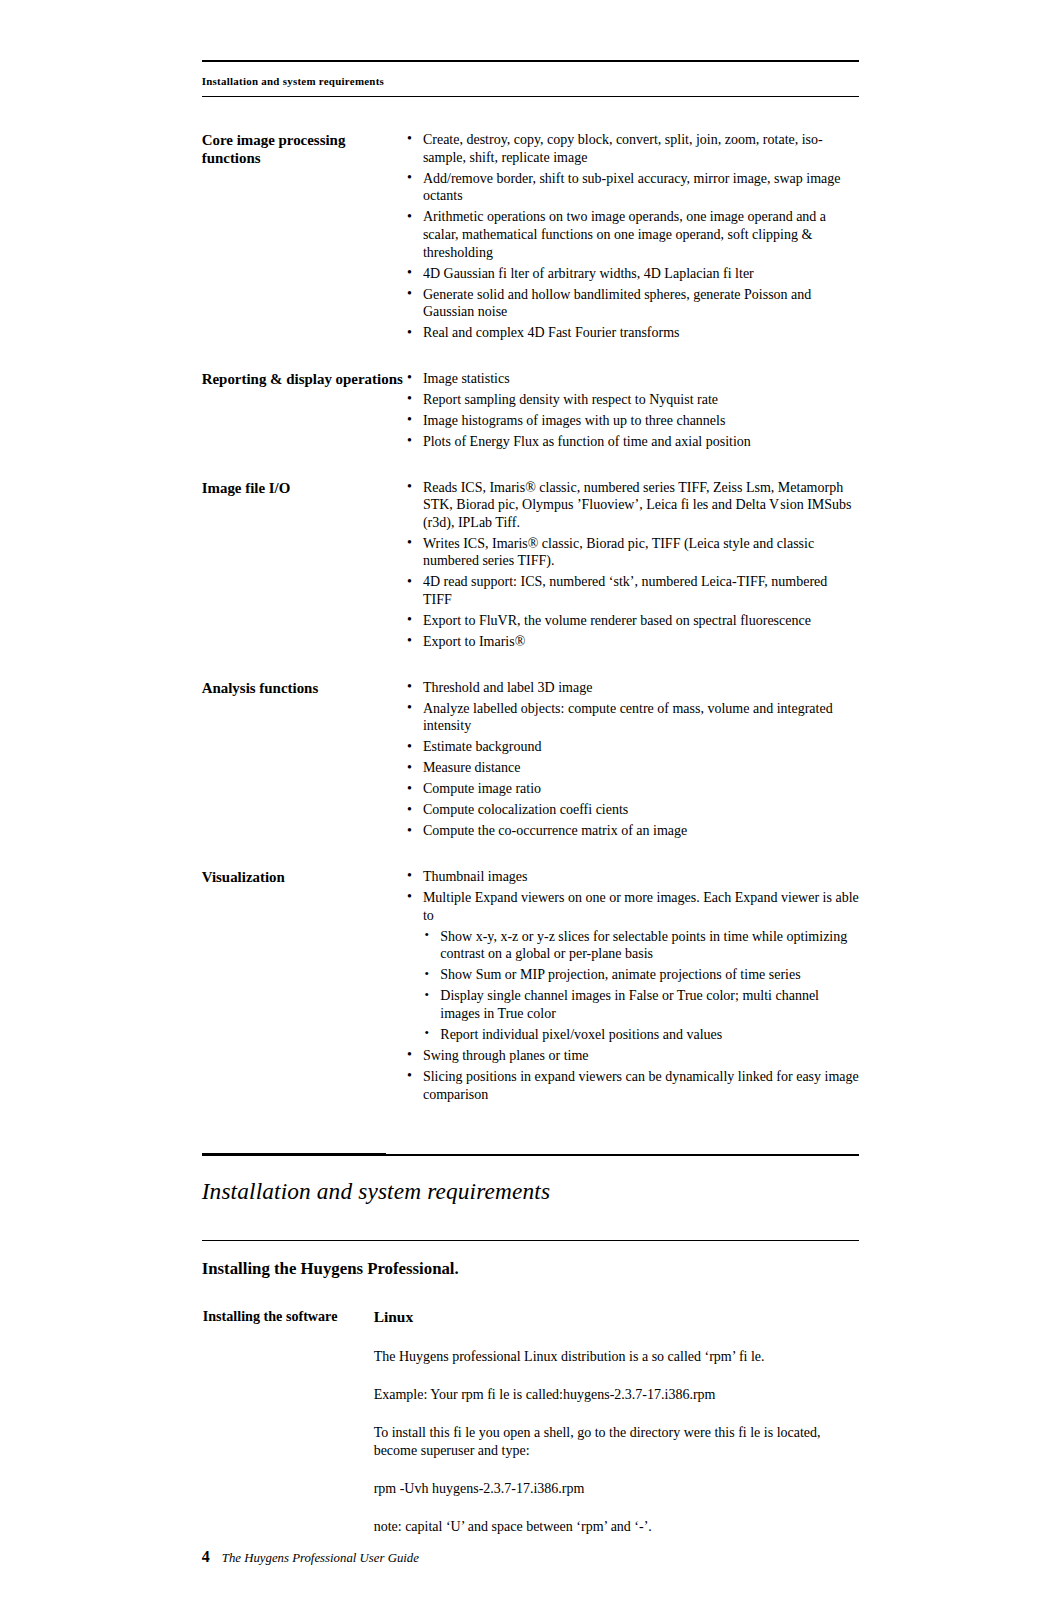Installation and system requirements
| Core image processing functions | Create, destroy, copy, copy block, convert, split, join, zoom, rotate, iso-sample, shift, replicate image Add/remove border, shift to sub-pixel accuracy, mirror image, swap image octants Arithmetic operations on two image operands, one image operand and a scalar, mathematical functions on one image operand, soft clipping & thresholding 4D Gaussian fi lter of arbitrary widths, 4D Laplacian fi lter Generate solid and hollow bandlimited spheres, generate Poisson and Gaussian noise Real and complex 4D Fast Fourier transforms |
| Reporting & display operations | Image statistics Report sampling density with respect to Nyquist rate Image histograms of images with up to three channels Plots of Energy Flux as function of time and axial position |
| Image file I/O | Reads ICS, Imaris® classic, numbered series TIFF, Zeiss Lsm, Metamorph STK, Biorad pic, Olympus ’Fluoview’, Leica fi les and Delta V sion IMSubs (r3d), IPLab Tiff. Writes ICS, Imaris® classic, Biorad pic, TIFF (Leica style and classic numbered series TIFF). 4D read support: ICS, numbered ‘stk’, numbered Leica-TIFF, numbered TIFF Export to FluVR, the volume renderer based on spectral fluorescence Export to Imaris® |
| Analysis functions | Threshold and label 3D image Analyze labelled objects: compute centre of mass, volume and integrated intensity Estimate background Measure distance Compute image ratio Compute colocalization coeffi cients Compute the co-occurrence matrix of an image |
| Visualization | Thumbnail images Multiple Expand viewers on one or more images. Each Expand viewer is able to Show x-y, x-z or y-z slices for selectable points in time while optimizing contrast on a global or per-plane basis Show Sum or MIP projection, animate projections of time series Display single channel images in False or True color; multi channel images in True color Report individual pixel/voxel positions and values Swing through planes or time Slicing positions in expand viewers can be dynamically linked for easy image comparison |
Installation and system requirements
Installing the Huygens Professional.
| Installing the software | Linux The Huygens professional Linux distribution is a so called ‘rpm’ fi le. Example: Your rpm fi le is called: huygens-2.3.7-17.i386.rpm To install this fi le you open a shell, go to the directory were this fi le is located, become superuser and type: rpm -Uvh huygens-2.3.7-17.i386.rpm note: capital ‘U’ and space between ‘rpm’ and ‘-’. |
4 The Huygens Professional User Guide